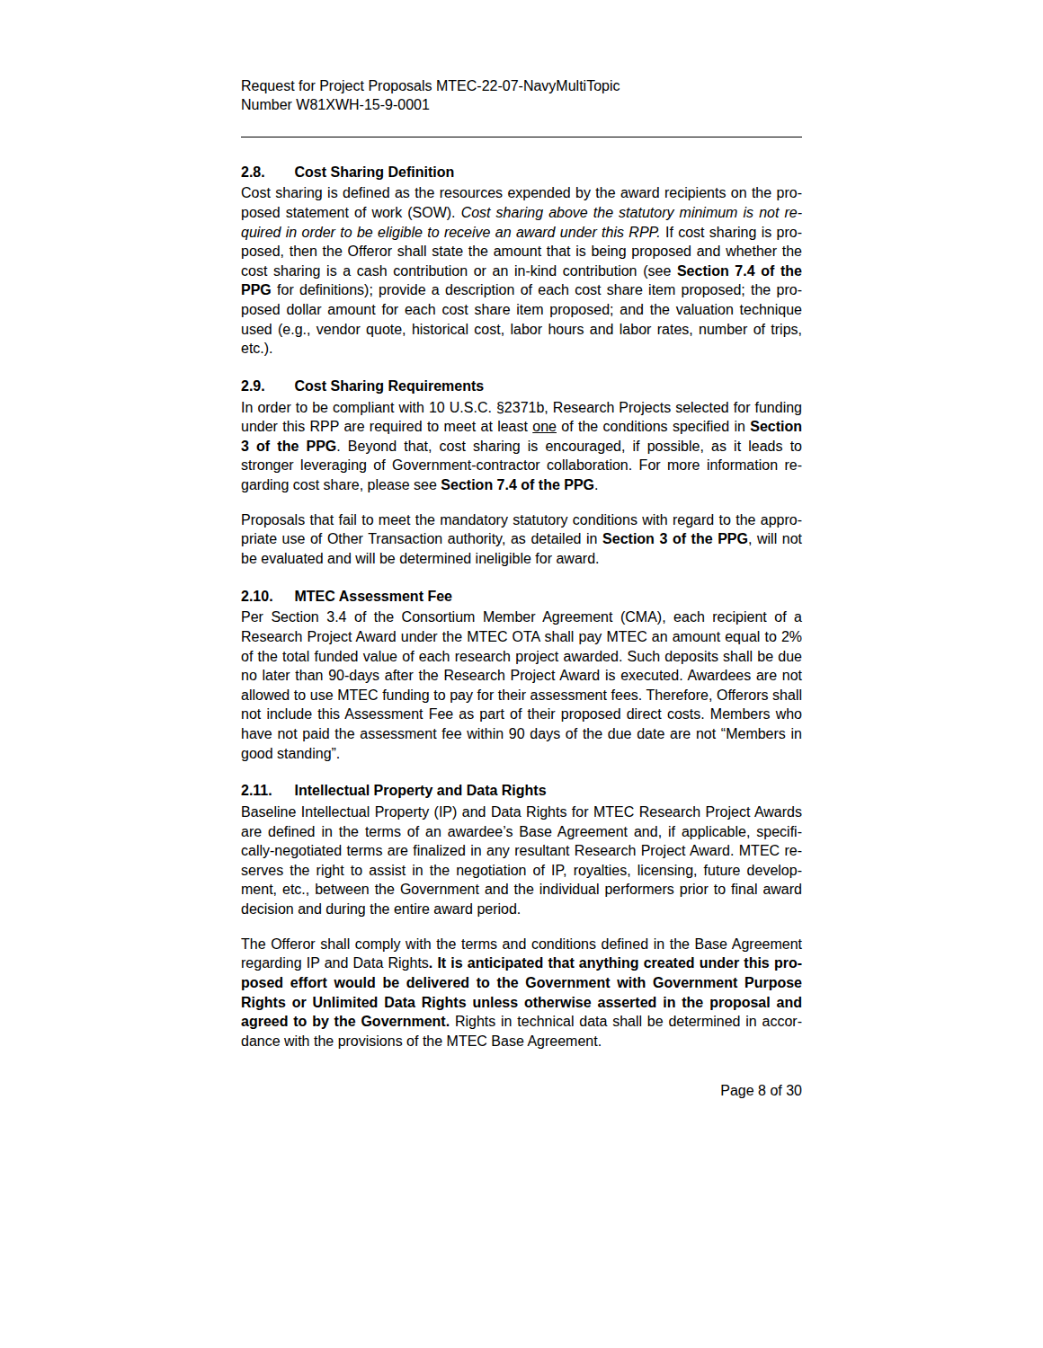Request for Project Proposals MTEC-22-07-NavyMultiTopic
Number W81XWH-15-9-0001
2.8. Cost Sharing Definition
Cost sharing is defined as the resources expended by the award recipients on the proposed statement of work (SOW). Cost sharing above the statutory minimum is not required in order to be eligible to receive an award under this RPP. If cost sharing is proposed, then the Offeror shall state the amount that is being proposed and whether the cost sharing is a cash contribution or an in-kind contribution (see Section 7.4 of the PPG for definitions); provide a description of each cost share item proposed; the proposed dollar amount for each cost share item proposed; and the valuation technique used (e.g., vendor quote, historical cost, labor hours and labor rates, number of trips, etc.).
2.9. Cost Sharing Requirements
In order to be compliant with 10 U.S.C. §2371b, Research Projects selected for funding under this RPP are required to meet at least one of the conditions specified in Section 3 of the PPG. Beyond that, cost sharing is encouraged, if possible, as it leads to stronger leveraging of Government-contractor collaboration. For more information regarding cost share, please see Section 7.4 of the PPG.
Proposals that fail to meet the mandatory statutory conditions with regard to the appropriate use of Other Transaction authority, as detailed in Section 3 of the PPG, will not be evaluated and will be determined ineligible for award.
2.10. MTEC Assessment Fee
Per Section 3.4 of the Consortium Member Agreement (CMA), each recipient of a Research Project Award under the MTEC OTA shall pay MTEC an amount equal to 2% of the total funded value of each research project awarded. Such deposits shall be due no later than 90-days after the Research Project Award is executed. Awardees are not allowed to use MTEC funding to pay for their assessment fees. Therefore, Offerors shall not include this Assessment Fee as part of their proposed direct costs. Members who have not paid the assessment fee within 90 days of the due date are not “Members in good standing”.
2.11. Intellectual Property and Data Rights
Baseline Intellectual Property (IP) and Data Rights for MTEC Research Project Awards are defined in the terms of an awardee’s Base Agreement and, if applicable, specifically-negotiated terms are finalized in any resultant Research Project Award. MTEC reserves the right to assist in the negotiation of IP, royalties, licensing, future development, etc., between the Government and the individual performers prior to final award decision and during the entire award period.
The Offeror shall comply with the terms and conditions defined in the Base Agreement regarding IP and Data Rights. It is anticipated that anything created under this proposed effort would be delivered to the Government with Government Purpose Rights or Unlimited Data Rights unless otherwise asserted in the proposal and agreed to by the Government. Rights in technical data shall be determined in accordance with the provisions of the MTEC Base Agreement.
Page 8 of 30